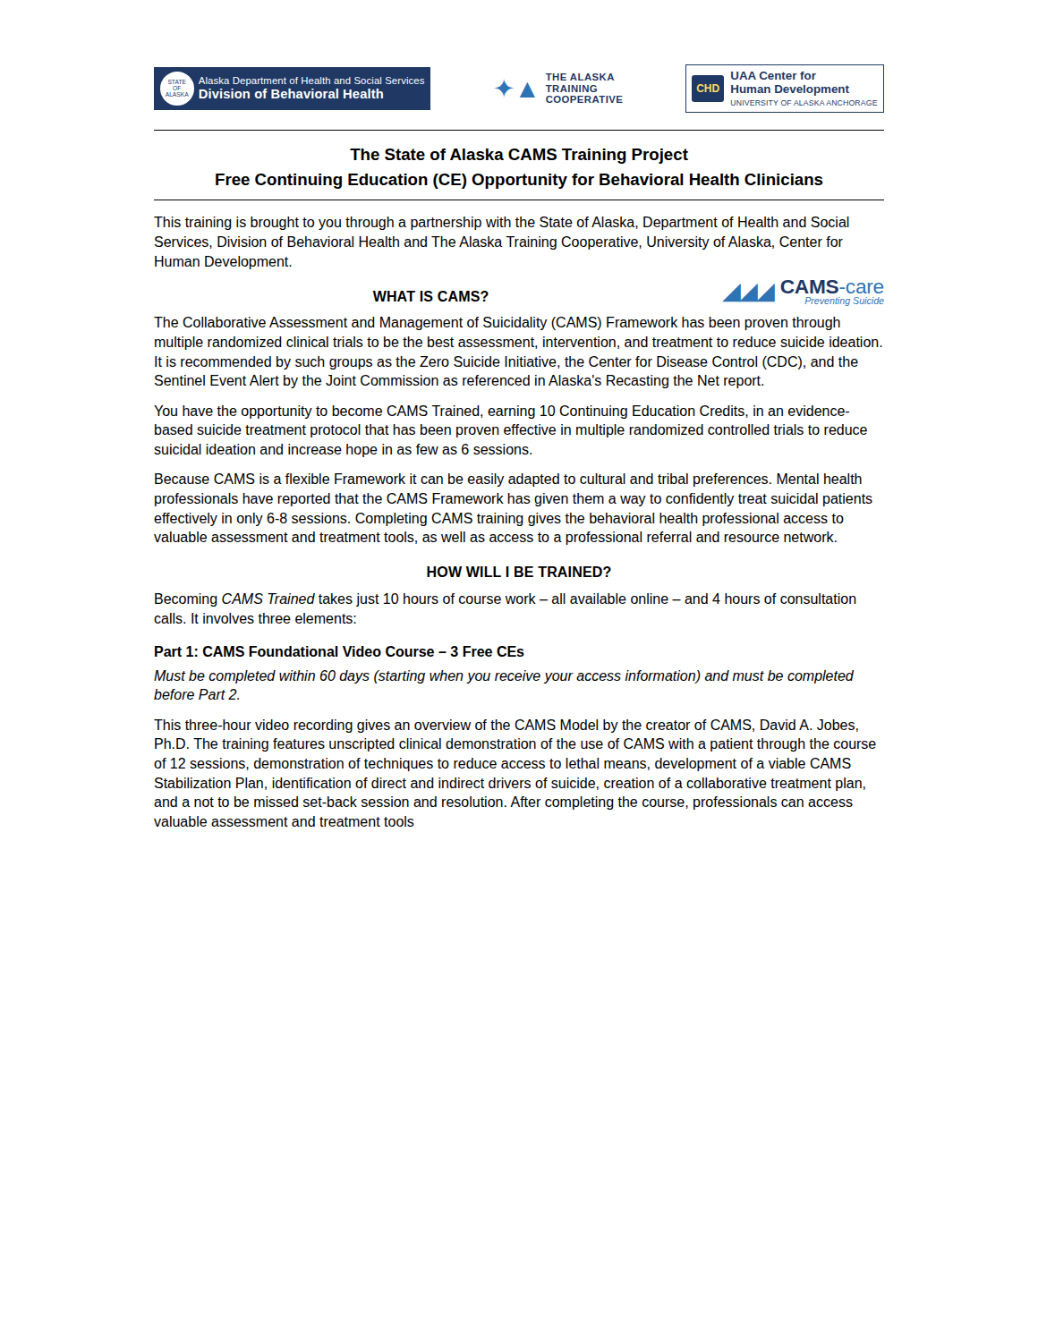STATE
OF
ALASKA
Alaska Department of Health and Social Services
Division of Behavioral Health
✦▲ The Alaska Training Cooperative
CHD UAA Center for
Human Development
University of Alaska Anchorage
The State of Alaska CAMS Training Project
Free Continuing Education (CE) Opportunity for Behavioral Health Clinicians
This training is brought to you through a partnership with the State of Alaska, Department of Health and Social Services, Division of Behavioral Health and The Alaska Training Cooperative, University of Alaska, Center for Human Development.
◢◢◢ CAMS-care Preventing Suicide
WHAT IS CAMS?
The Collaborative Assessment and Management of Suicidality (CAMS) Framework has been proven through multiple randomized clinical trials to be the best assessment, intervention, and treatment to reduce suicide ideation. It is recommended by such groups as the Zero Suicide Initiative, the Center for Disease Control (CDC), and the Sentinel Event Alert by the Joint Commission as referenced in Alaska's Recasting the Net report.
You have the opportunity to become CAMS Trained, earning 10 Continuing Education Credits, in an evidence-based suicide treatment protocol that has been proven effective in multiple randomized controlled trials to reduce suicidal ideation and increase hope in as few as 6 sessions.
Because CAMS is a flexible Framework it can be easily adapted to cultural and tribal preferences. Mental health professionals have reported that the CAMS Framework has given them a way to confidently treat suicidal patients effectively in only 6-8 sessions. Completing CAMS training gives the behavioral health professional access to valuable assessment and treatment tools, as well as access to a professional referral and resource network.
HOW WILL I BE TRAINED?
Becoming CAMS Trained takes just 10 hours of course work – all available online – and 4 hours of consultation calls. It involves three elements:
Part 1: CAMS Foundational Video Course – 3 Free CEs
Must be completed within 60 days (starting when you receive your access information) and must be completed before Part 2.
This three-hour video recording gives an overview of the CAMS Model by the creator of CAMS, David A. Jobes, Ph.D. The training features unscripted clinical demonstration of the use of CAMS with a patient through the course of 12 sessions, demonstration of techniques to reduce access to lethal means, development of a viable CAMS Stabilization Plan, identification of direct and indirect drivers of suicide, creation of a collaborative treatment plan, and a not to be missed set-back session and resolution. After completing the course, professionals can access valuable assessment and treatment tools